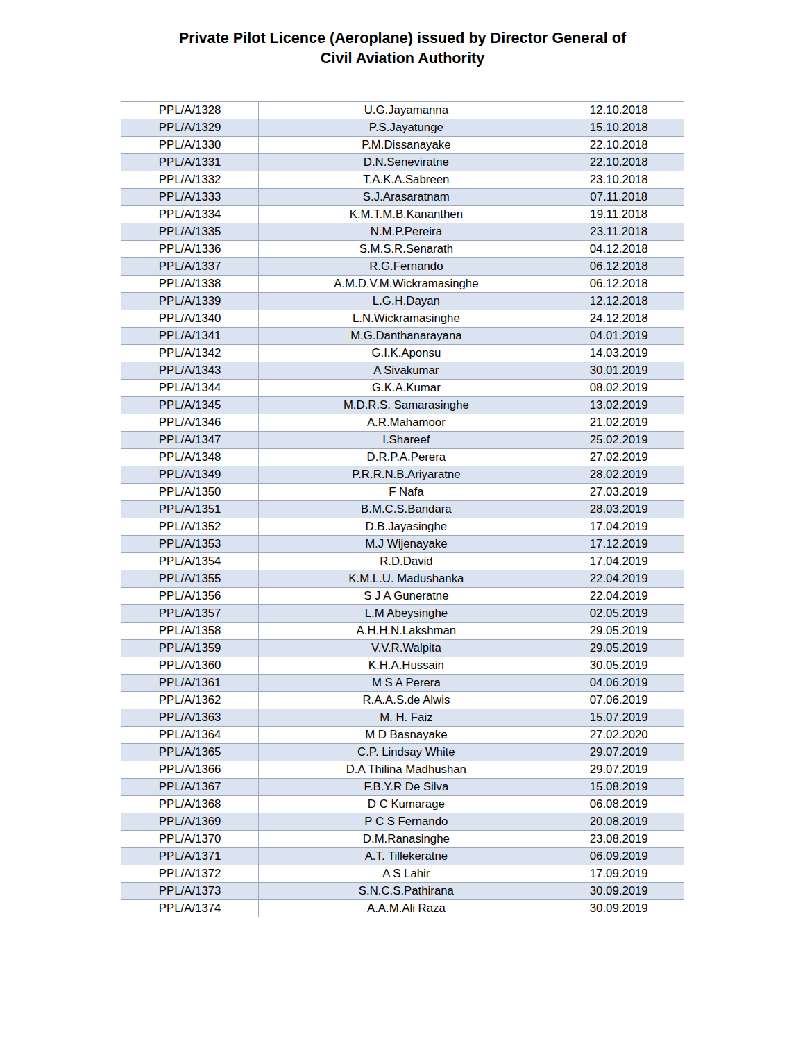Private Pilot Licence (Aeroplane) issued by Director General of
Civil Aviation Authority
| PPL/A/1328 | U.G.Jayamanna | 12.10.2018 |
| PPL/A/1329 | P.S.Jayatunge | 15.10.2018 |
| PPL/A/1330 | P.M.Dissanayake | 22.10.2018 |
| PPL/A/1331 | D.N.Seneviratne | 22.10.2018 |
| PPL/A/1332 | T.A.K.A.Sabreen | 23.10.2018 |
| PPL/A/1333 | S.J.Arasaratnam | 07.11.2018 |
| PPL/A/1334 | K.M.T.M.B.Kananthen | 19.11.2018 |
| PPL/A/1335 | N.M.P.Pereira | 23.11.2018 |
| PPL/A/1336 | S.M.S.R.Senarath | 04.12.2018 |
| PPL/A/1337 | R.G.Fernando | 06.12.2018 |
| PPL/A/1338 | A.M.D.V.M.Wickramasinghe | 06.12.2018 |
| PPL/A/1339 | L.G.H.Dayan | 12.12.2018 |
| PPL/A/1340 | L.N.Wickramasinghe | 24.12.2018 |
| PPL/A/1341 | M.G.Danthanarayana | 04.01.2019 |
| PPL/A/1342 | G.I.K.Aponsu | 14.03.2019 |
| PPL/A/1343 | A Sivakumar | 30.01.2019 |
| PPL/A/1344 | G.K.A.Kumar | 08.02.2019 |
| PPL/A/1345 | M.D.R.S. Samarasinghe | 13.02.2019 |
| PPL/A/1346 | A.R.Mahamoor | 21.02.2019 |
| PPL/A/1347 | I.Shareef | 25.02.2019 |
| PPL/A/1348 | D.R.P.A.Perera | 27.02.2019 |
| PPL/A/1349 | P.R.R.N.B.Ariyaratne | 28.02.2019 |
| PPL/A/1350 | F Nafa | 27.03.2019 |
| PPL/A/1351 | B.M.C.S.Bandara | 28.03.2019 |
| PPL/A/1352 | D.B.Jayasinghe | 17.04.2019 |
| PPL/A/1353 | M.J Wijenayake | 17.12.2019 |
| PPL/A/1354 | R.D.David | 17.04.2019 |
| PPL/A/1355 | K.M.L.U. Madushanka | 22.04.2019 |
| PPL/A/1356 | S J A Guneratne | 22.04.2019 |
| PPL/A/1357 | L.M Abeysinghe | 02.05.2019 |
| PPL/A/1358 | A.H.H.N.Lakshman | 29.05.2019 |
| PPL/A/1359 | V.V.R.Walpita | 29.05.2019 |
| PPL/A/1360 | K.H.A.Hussain | 30.05.2019 |
| PPL/A/1361 | M S A Perera | 04.06.2019 |
| PPL/A/1362 | R.A.A.S.de Alwis | 07.06.2019 |
| PPL/A/1363 | M. H. Faiz | 15.07.2019 |
| PPL/A/1364 | M D Basnayake | 27.02.2020 |
| PPL/A/1365 | C.P. Lindsay White | 29.07.2019 |
| PPL/A/1366 | D.A Thilina Madhushan | 29.07.2019 |
| PPL/A/1367 | F.B.Y.R De Silva | 15.08.2019 |
| PPL/A/1368 | D C Kumarage | 06.08.2019 |
| PPL/A/1369 | P C S Fernando | 20.08.2019 |
| PPL/A/1370 | D.M.Ranasinghe | 23.08.2019 |
| PPL/A/1371 | A.T. Tillekeratne | 06.09.2019 |
| PPL/A/1372 | A S Lahir | 17.09.2019 |
| PPL/A/1373 | S.N.C.S.Pathirana | 30.09.2019 |
| PPL/A/1374 | A.A.M.Ali Raza | 30.09.2019 |